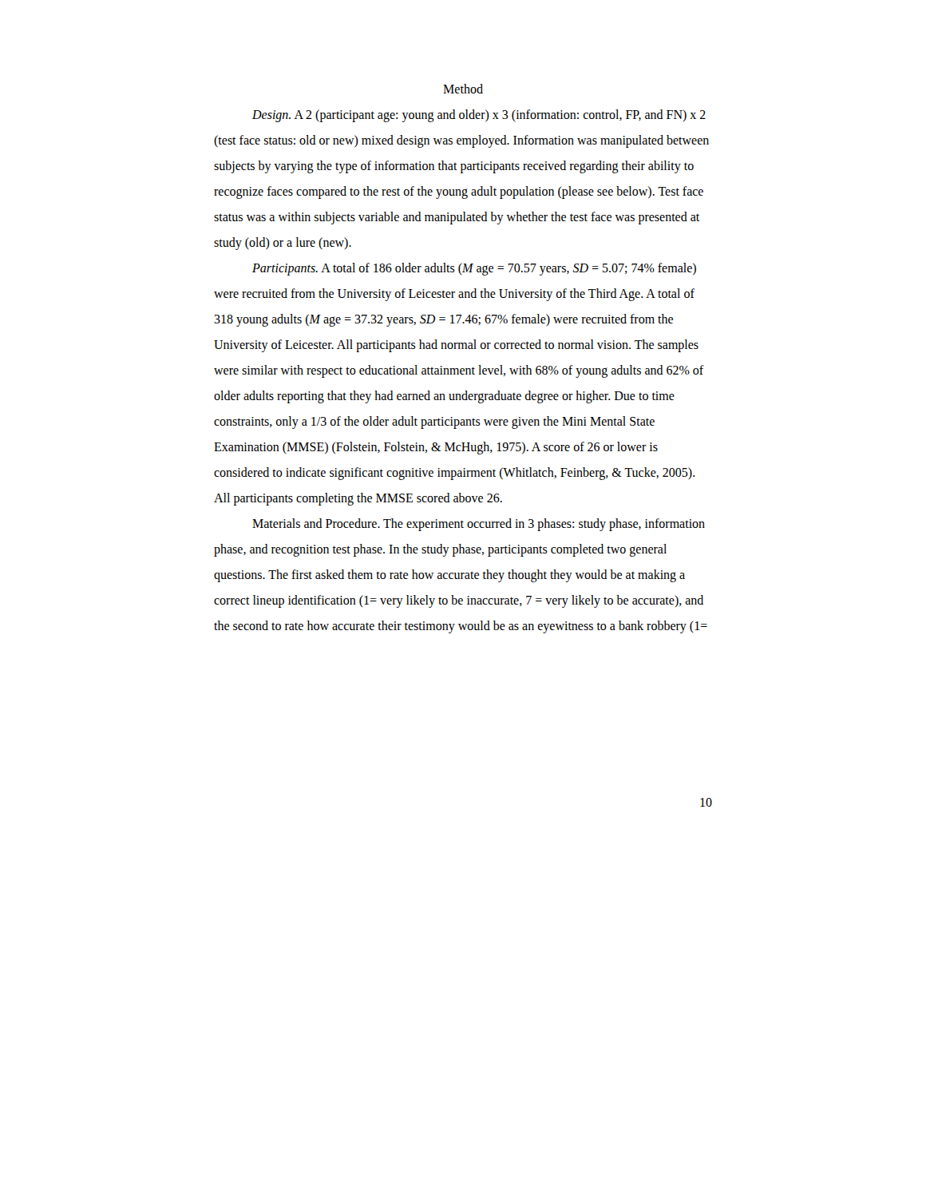Method
Design. A 2 (participant age: young and older) x 3 (information: control, FP, and FN) x 2 (test face status: old or new) mixed design was employed. Information was manipulated between subjects by varying the type of information that participants received regarding their ability to recognize faces compared to the rest of the young adult population (please see below). Test face status was a within subjects variable and manipulated by whether the test face was presented at study (old) or a lure (new).
Participants. A total of 186 older adults (M age = 70.57 years, SD = 5.07; 74% female) were recruited from the University of Leicester and the University of the Third Age. A total of 318 young adults (M age = 37.32 years, SD = 17.46; 67% female) were recruited from the University of Leicester. All participants had normal or corrected to normal vision. The samples were similar with respect to educational attainment level, with 68% of young adults and 62% of older adults reporting that they had earned an undergraduate degree or higher. Due to time constraints, only a 1/3 of the older adult participants were given the Mini Mental State Examination (MMSE) (Folstein, Folstein, & McHugh, 1975). A score of 26 or lower is considered to indicate significant cognitive impairment (Whitlatch, Feinberg, & Tucke, 2005). All participants completing the MMSE scored above 26.
Materials and Procedure. The experiment occurred in 3 phases: study phase, information phase, and recognition test phase. In the study phase, participants completed two general questions. The first asked them to rate how accurate they thought they would be at making a correct lineup identification (1= very likely to be inaccurate, 7 = very likely to be accurate), and the second to rate how accurate their testimony would be as an eyewitness to a bank robbery (1=
10